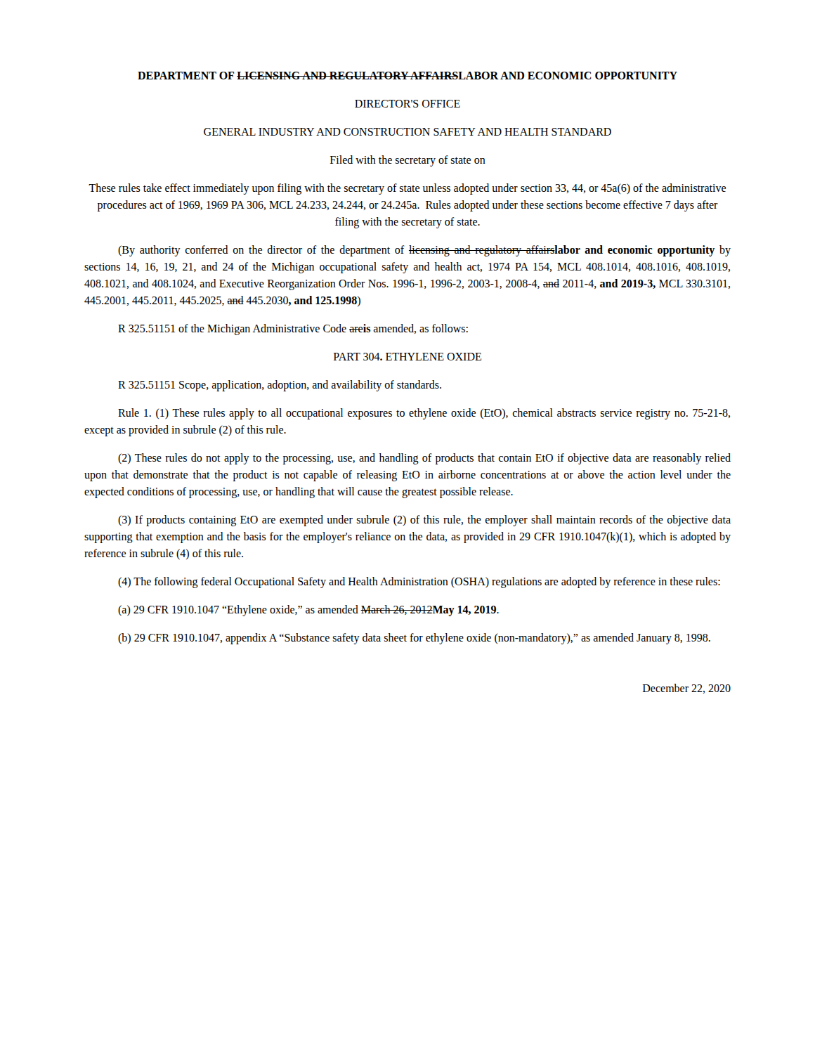DEPARTMENT OF LICENSING AND REGULATORY AFFAIRSLABOR AND ECONOMIC OPPORTUNITY
DIRECTOR'S OFFICE
GENERAL INDUSTRY AND CONSTRUCTION SAFETY AND HEALTH STANDARD
Filed with the secretary of state on
These rules take effect immediately upon filing with the secretary of state unless adopted under section 33, 44, or 45a(6) of the administrative procedures act of 1969, 1969 PA 306, MCL 24.233, 24.244, or 24.245a. Rules adopted under these sections become effective 7 days after filing with the secretary of state.
(By authority conferred on the director of the department of licensing and regulatory affairs labor and economic opportunity by sections 14, 16, 19, 21, and 24 of the Michigan occupational safety and health act, 1974 PA 154, MCL 408.1014, 408.1016, 408.1019, 408.1021, and 408.1024, and Executive Reorganization Order Nos. 1996-1, 1996-2, 2003-1, 2008-4, and 2011-4, and 2019-3, MCL 330.3101, 445.2001, 445.2011, 445.2025, and 445.2030, and 125.1998)
R 325.51151 of the Michigan Administrative Code are is amended, as follows:
PART 304. ETHYLENE OXIDE
R 325.51151 Scope, application, adoption, and availability of standards.
Rule 1. (1) These rules apply to all occupational exposures to ethylene oxide (EtO), chemical abstracts service registry no. 75-21-8, except as provided in subrule (2) of this rule.
(2) These rules do not apply to the processing, use, and handling of products that contain EtO if objective data are reasonably relied upon that demonstrate that the product is not capable of releasing EtO in airborne concentrations at or above the action level under the expected conditions of processing, use, or handling that will cause the greatest possible release.
(3) If products containing EtO are exempted under subrule (2) of this rule, the employer shall maintain records of the objective data supporting that exemption and the basis for the employer's reliance on the data, as provided in 29 CFR 1910.1047(k)(1), which is adopted by reference in subrule (4) of this rule.
(4) The following federal Occupational Safety and Health Administration (OSHA) regulations are adopted by reference in these rules:
(a) 29 CFR 1910.1047 “Ethylene oxide,” as amended March 26, 2012 May 14, 2019.
(b) 29 CFR 1910.1047, appendix A “Substance safety data sheet for ethylene oxide (non-mandatory),” as amended January 8, 1998.
December 22, 2020